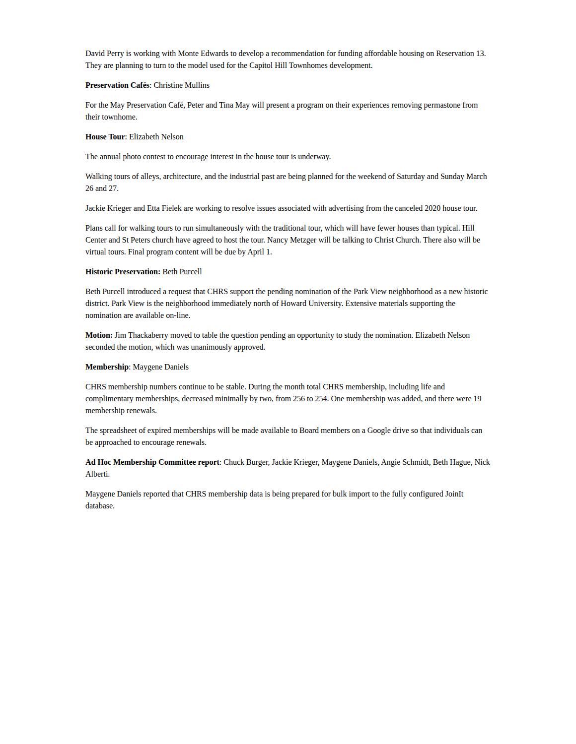David Perry is working with Monte Edwards to develop a recommendation for funding affordable housing on Reservation 13. They are planning to turn to the model used for the Capitol Hill Townhomes development.
Preservation Cafés: Christine Mullins
For the May Preservation Café, Peter and Tina May will present a program on their experiences removing permastone from their townhome.
House Tour: Elizabeth Nelson
The annual photo contest to encourage interest in the house tour is underway.
Walking tours of alleys, architecture, and the industrial past are being planned for the weekend of Saturday and Sunday March 26 and 27.
Jackie Krieger and Etta Fielek are working to resolve issues associated with advertising from the canceled 2020 house tour.
Plans call for walking tours to run simultaneously with the traditional tour, which will have fewer houses than typical. Hill Center and St Peters church have agreed to host the tour. Nancy Metzger will be talking to Christ Church. There also will be virtual tours. Final program content will be due by April 1.
Historic Preservation: Beth Purcell
Beth Purcell introduced a request that CHRS support the pending nomination of the Park View neighborhood as a new historic district. Park View is the neighborhood immediately north of Howard University. Extensive materials supporting the nomination are available on-line.
Motion: Jim Thackaberry moved to table the question pending an opportunity to study the nomination. Elizabeth Nelson seconded the motion, which was unanimously approved.
Membership: Maygene Daniels
CHRS membership numbers continue to be stable. During the month total CHRS membership, including life and complimentary memberships, decreased minimally by two, from 256 to 254. One membership was added, and there were 19 membership renewals.
The spreadsheet of expired memberships will be made available to Board members on a Google drive so that individuals can be approached to encourage renewals.
Ad Hoc Membership Committee report: Chuck Burger, Jackie Krieger, Maygene Daniels, Angie Schmidt, Beth Hague, Nick Alberti.
Maygene Daniels reported that CHRS membership data is being prepared for bulk import to the fully configured JoinIt database.